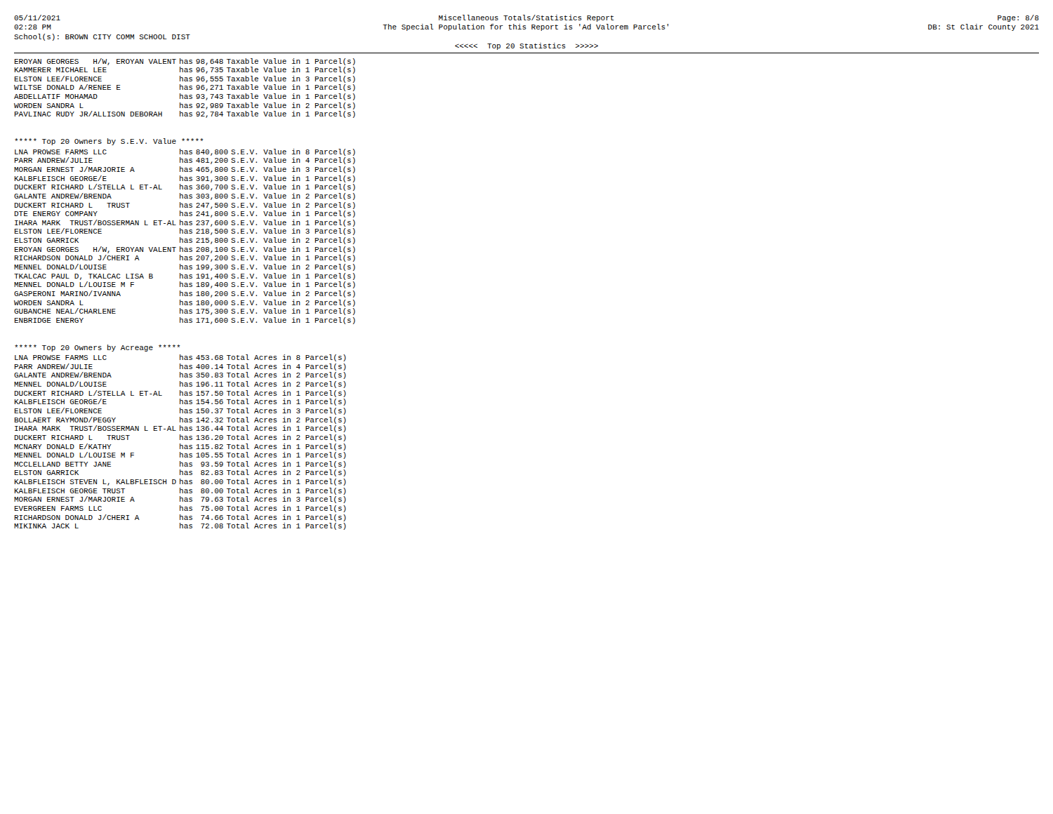| 05/11/2021 | Miscellaneous Totals/Statistics Report | Page: 8/8 |
| 02:28 PM | The Special Population for this Report is 'Ad Valorem Parcels' | DB: St Clair County 2021 |
School(s): BROWN CITY COMM SCHOOL DIST
<<<<< Top 20 Statistics >>>>>
| EROYAN GEORGES H/W, EROYAN VALENT | has | 98,648 | Taxable Value in 1 Parcel(s) |
| KAMMERER MICHAEL LEE | has | 96,735 | Taxable Value in 1 Parcel(s) |
| ELSTON LEE/FLORENCE | has | 96,555 | Taxable Value in 3 Parcel(s) |
| WILTSE DONALD A/RENEE E | has | 96,271 | Taxable Value in 1 Parcel(s) |
| ABDELLATIF MOHAMAD | has | 93,743 | Taxable Value in 1 Parcel(s) |
| WORDEN SANDRA L | has | 92,989 | Taxable Value in 2 Parcel(s) |
| PAVLINAC RUDY JR/ALLISON DEBORAH | has | 92,784 | Taxable Value in 1 Parcel(s) |
***** Top 20 Owners by S.E.V. Value *****
| LNA PROWSE FARMS LLC | has | 840,800 | S.E.V. Value in 8 Parcel(s) |
| PARR ANDREW/JULIE | has | 481,200 | S.E.V. Value in 4 Parcel(s) |
| MORGAN ERNEST J/MARJORIE A | has | 465,800 | S.E.V. Value in 3 Parcel(s) |
| KALBFLEISCH GEORGE/E | has | 391,300 | S.E.V. Value in 1 Parcel(s) |
| DUCKERT RICHARD L/STELLA L ET-AL | has | 360,700 | S.E.V. Value in 1 Parcel(s) |
| GALANTE ANDREW/BRENDA | has | 303,800 | S.E.V. Value in 2 Parcel(s) |
| DUCKERT RICHARD L TRUST | has | 247,500 | S.E.V. Value in 2 Parcel(s) |
| DTE ENERGY COMPANY | has | 241,800 | S.E.V. Value in 1 Parcel(s) |
| IHARA MARK TRUST/BOSSERMAN L ET-AL | has | 237,600 | S.E.V. Value in 1 Parcel(s) |
| ELSTON LEE/FLORENCE | has | 218,500 | S.E.V. Value in 3 Parcel(s) |
| ELSTON GARRICK | has | 215,800 | S.E.V. Value in 2 Parcel(s) |
| EROYAN GEORGES H/W, EROYAN VALENT | has | 208,100 | S.E.V. Value in 1 Parcel(s) |
| RICHARDSON DONALD J/CHERI A | has | 207,200 | S.E.V. Value in 1 Parcel(s) |
| MENNEL DONALD/LOUISE | has | 199,300 | S.E.V. Value in 2 Parcel(s) |
| TKALCAC PAUL D, TKALCAC LISA B | has | 191,400 | S.E.V. Value in 1 Parcel(s) |
| MENNEL DONALD L/LOUISE M F | has | 189,400 | S.E.V. Value in 1 Parcel(s) |
| GASPERONI MARINO/IVANNA | has | 180,200 | S.E.V. Value in 2 Parcel(s) |
| WORDEN SANDRA L | has | 180,000 | S.E.V. Value in 2 Parcel(s) |
| GUBANCHE NEAL/CHARLENE | has | 175,300 | S.E.V. Value in 1 Parcel(s) |
| ENBRIDGE ENERGY | has | 171,600 | S.E.V. Value in 1 Parcel(s) |
***** Top 20 Owners by Acreage *****
| LNA PROWSE FARMS LLC | has | 453.68 | Total Acres in 8 Parcel(s) |
| PARR ANDREW/JULIE | has | 400.14 | Total Acres in 4 Parcel(s) |
| GALANTE ANDREW/BRENDA | has | 350.83 | Total Acres in 2 Parcel(s) |
| MENNEL DONALD/LOUISE | has | 196.11 | Total Acres in 2 Parcel(s) |
| DUCKERT RICHARD L/STELLA L ET-AL | has | 157.50 | Total Acres in 1 Parcel(s) |
| KALBFLEISCH GEORGE/E | has | 154.56 | Total Acres in 1 Parcel(s) |
| ELSTON LEE/FLORENCE | has | 150.37 | Total Acres in 3 Parcel(s) |
| BOLLAERT RAYMOND/PEGGY | has | 142.32 | Total Acres in 2 Parcel(s) |
| IHARA MARK TRUST/BOSSERMAN L ET-AL | has | 136.44 | Total Acres in 1 Parcel(s) |
| DUCKERT RICHARD L TRUST | has | 136.20 | Total Acres in 2 Parcel(s) |
| MCNARY DONALD E/KATHY | has | 115.82 | Total Acres in 1 Parcel(s) |
| MENNEL DONALD L/LOUISE M F | has | 105.55 | Total Acres in 1 Parcel(s) |
| MCCLELLAND BETTY JANE | has | 93.59 | Total Acres in 1 Parcel(s) |
| ELSTON GARRICK | has | 82.83 | Total Acres in 2 Parcel(s) |
| KALBFLEISCH STEVEN L, KALBFLEISCH D | has | 80.00 | Total Acres in 1 Parcel(s) |
| KALBFLEISCH GEORGE TRUST | has | 80.00 | Total Acres in 1 Parcel(s) |
| MORGAN ERNEST J/MARJORIE A | has | 79.63 | Total Acres in 3 Parcel(s) |
| EVERGREEN FARMS LLC | has | 75.00 | Total Acres in 1 Parcel(s) |
| RICHARDSON DONALD J/CHERI A | has | 74.66 | Total Acres in 1 Parcel(s) |
| MIKINKA JACK L | has | 72.08 | Total Acres in 1 Parcel(s) |